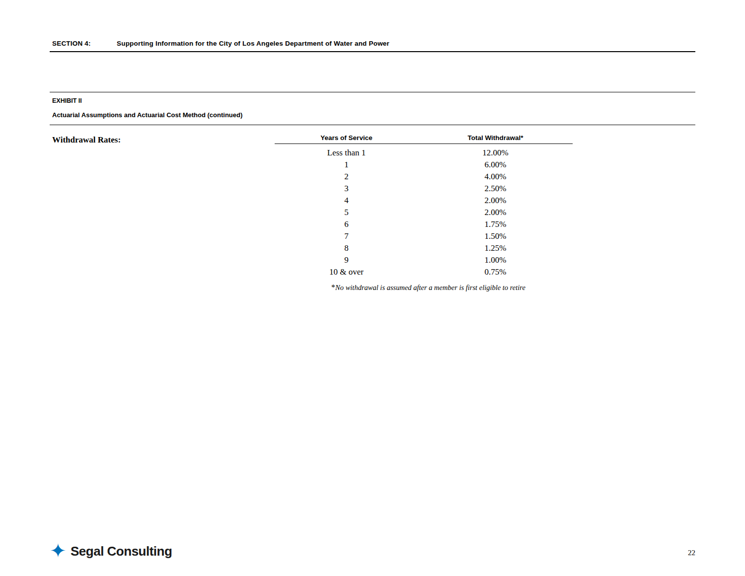SECTION 4: Supporting Information for the City of Los Angeles Department of Water and Power
EXHIBIT II
Actuarial Assumptions and Actuarial Cost Method (continued)
Withdrawal Rates:
| Years of Service | Total Withdrawal* |
| --- | --- |
| Less than 1 | 12.00% |
| 1 | 6.00% |
| 2 | 4.00% |
| 3 | 2.50% |
| 4 | 2.00% |
| 5 | 2.00% |
| 6 | 1.75% |
| 7 | 1.50% |
| 8 | 1.25% |
| 9 | 1.00% |
| 10 & over | 0.75% |
*No withdrawal is assumed after a member is first eligible to retire
✦ Segal Consulting
22